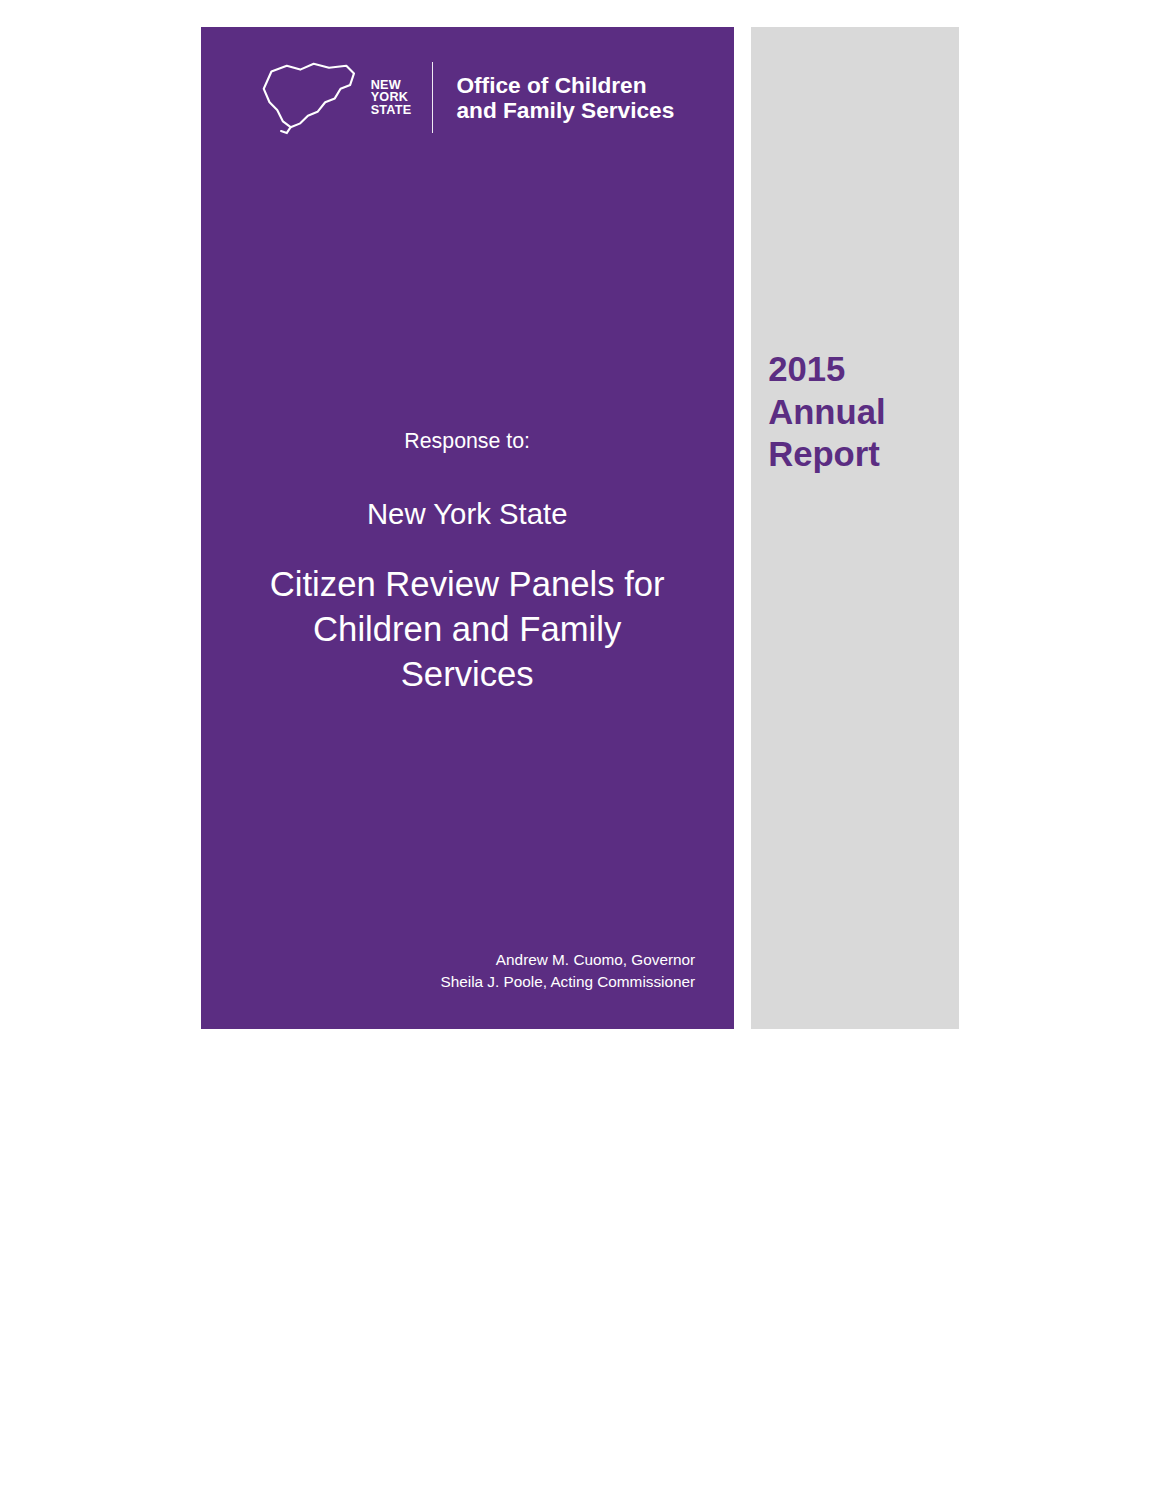New
York
State
Office of Children
and Family Services
Response to:
New York State
Citizen Review Panels for
Children and Family Services
Andrew M. Cuomo, Governor
Sheila J. Poole, Acting Commissioner
2015
Annual
Report